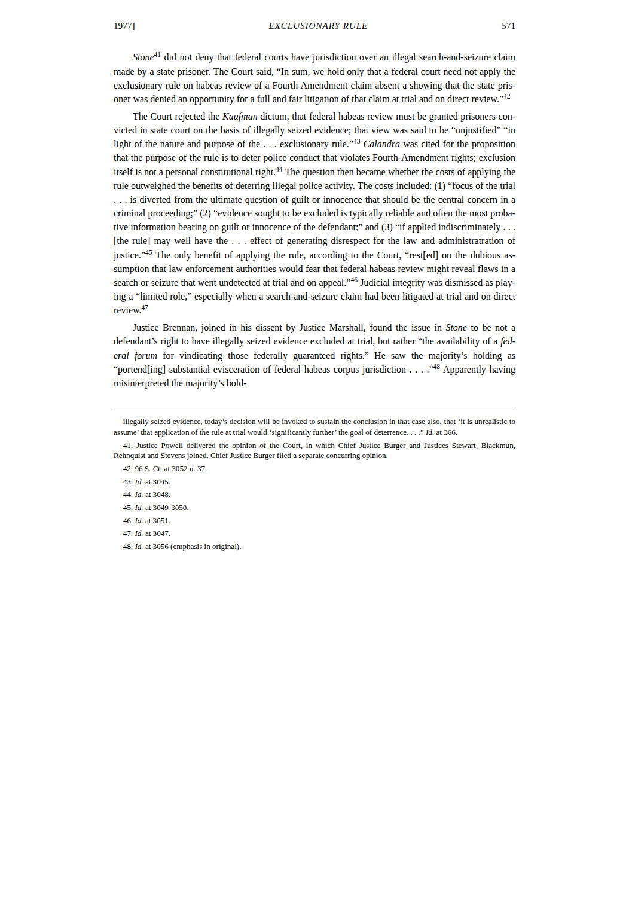1977] Exclusionary Rule 571
Stone41 did not deny that federal courts have jurisdiction over an illegal search-and-seizure claim made by a state prisoner. The Court said, “In sum, we hold only that a federal court need not apply the exclusionary rule on habeas review of a Fourth Amendment claim absent a showing that the state prisoner was denied an opportunity for a full and fair litigation of that claim at trial and on direct review.”42
The Court rejected the Kaufman dictum, that federal habeas review must be granted prisoners convicted in state court on the basis of illegally seized evidence; that view was said to be “unjustified” “in light of the nature and purpose of the . . . exclusionary rule.”43 Calandra was cited for the proposition that the purpose of the rule is to deter police conduct that violates Fourth-Amendment rights; exclusion itself is not a personal constitutional right.44 The question then became whether the costs of applying the rule outweighed the benefits of deterring illegal police activity. The costs included: (1) “focus of the trial . . . is diverted from the ultimate question of guilt or innocence that should be the central concern in a criminal proceeding;” (2) “evidence sought to be excluded is typically reliable and often the most probative information bearing on guilt or innocence of the defendant;” and (3) “if applied indiscriminately . . . [the rule] may well have the . . . effect of generating disrespect for the law and administratration of justice.”45 The only benefit of applying the rule, according to the Court, “rest[ed] on the dubious assumption that law enforcement authorities would fear that federal habeas review might reveal flaws in a search or seizure that went undetected at trial and on appeal.”46 Judicial integrity was dismissed as playing a “limited role,” especially when a search-and-seizure claim had been litigated at trial and on direct review.47
Justice Brennan, joined in his dissent by Justice Marshall, found the issue in Stone to be not a defendant’s right to have illegally seized evidence excluded at trial, but rather “the availability of a federal forum for vindicating those federally guaranteed rights.” He saw the majority’s holding as “portend[ing] substantial evisceration of federal habeas corpus jurisdiction . . . .”48 Apparently having misinterpreted the majority’s hold-
illegally seized evidence, today’s decision will be invoked to sustain the conclusion in that case also, that ‘it is unrealistic to assume’ that application of the rule at trial would ‘significantly further’ the goal of deterrence. . . .” Id. at 366.
41. Justice Powell delivered the opinion of the Court, in which Chief Justice Burger and Justices Stewart, Blackmun, Rehnquist and Stevens joined. Chief Justice Burger filed a separate concurring opinion.
42. 96 S. Ct. at 3052 n. 37.
43. Id. at 3045.
44. Id. at 3048.
45. Id. at 3049-3050.
46. Id. at 3051.
47. Id. at 3047.
48. Id. at 3056 (emphasis in original).